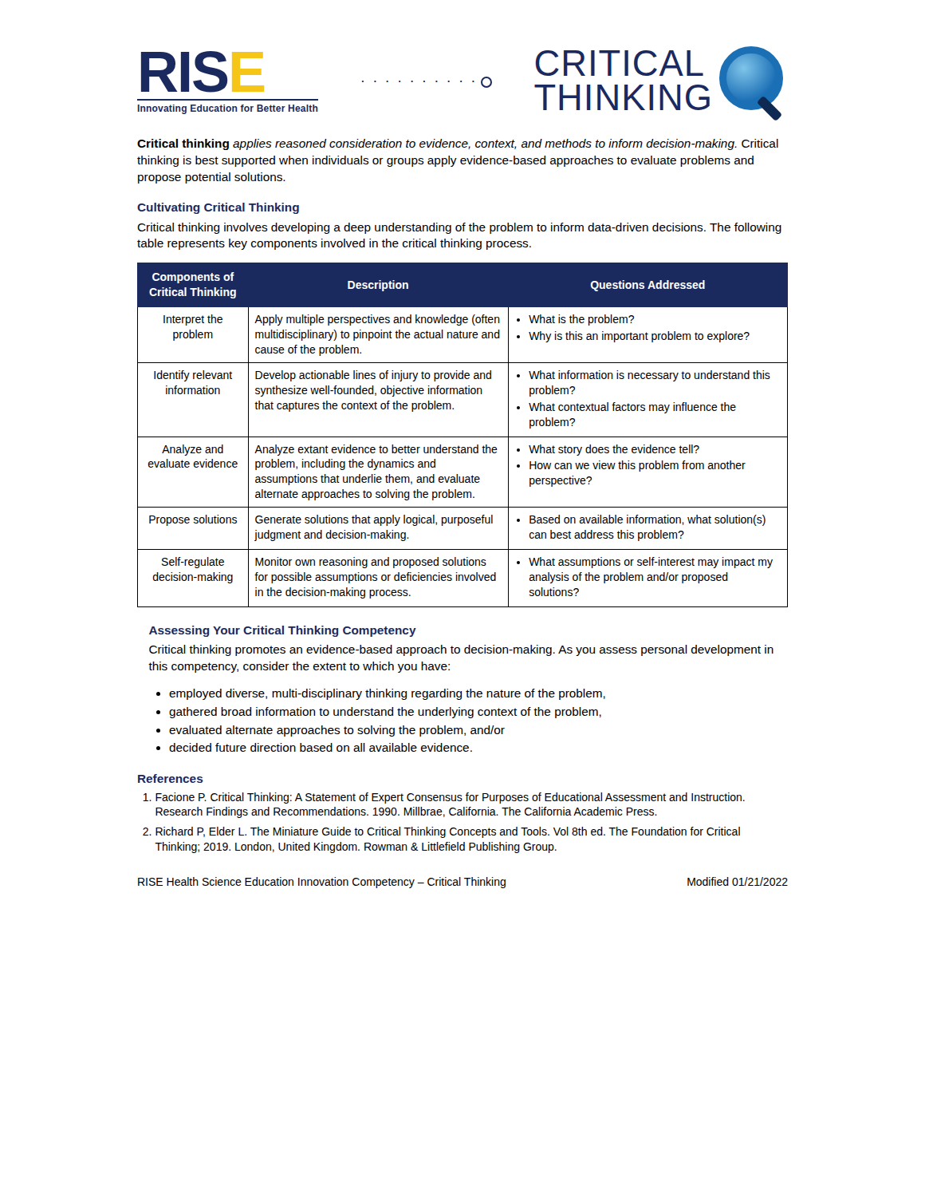RISE
Innovating Education for Better Health
· · · · · · · · · ·
CRITICAL
THINKING
Critical thinking applies reasoned consideration to evidence, context, and methods to inform decision-making. Critical thinking is best supported when individuals or groups apply evidence-based approaches to evaluate problems and propose potential solutions.
Cultivating Critical Thinking
Critical thinking involves developing a deep understanding of the problem to inform data-driven decisions. The following table represents key components involved in the critical thinking process.
| Components of Critical Thinking | Description | Questions Addressed |
| --- | --- | --- |
| Interpret the problem | Apply multiple perspectives and knowledge (often multidisciplinary) to pinpoint the actual nature and cause of the problem. | What is the problem? Why is this an important problem to explore? |
| Identify relevant information | Develop actionable lines of injury to provide and synthesize well-founded, objective information that captures the context of the problem. | What information is necessary to understand this problem? What contextual factors may influence the problem? |
| Analyze and evaluate evidence | Analyze extant evidence to better understand the problem, including the dynamics and assumptions that underlie them, and evaluate alternate approaches to solving the problem. | What story does the evidence tell? How can we view this problem from another perspective? |
| Propose solutions | Generate solutions that apply logical, purposeful judgment and decision-making. | Based on available information, what solution(s) can best address this problem? |
| Self-regulate decision-making | Monitor own reasoning and proposed solutions for possible assumptions or deficiencies involved in the decision-making process. | What assumptions or self-interest may impact my analysis of the problem and/or proposed solutions? |
Assessing Your Critical Thinking Competency
Critical thinking promotes an evidence-based approach to decision-making. As you assess personal development in this competency, consider the extent to which you have:
employed diverse, multi-disciplinary thinking regarding the nature of the problem,
gathered broad information to understand the underlying context of the problem,
evaluated alternate approaches to solving the problem, and/or
decided future direction based on all available evidence.
References
Facione P. Critical Thinking: A Statement of Expert Consensus for Purposes of Educational Assessment and Instruction. Research Findings and Recommendations. 1990. Millbrae, California. The California Academic Press.
Richard P, Elder L. The Miniature Guide to Critical Thinking Concepts and Tools. Vol 8th ed. The Foundation for Critical Thinking; 2019. London, United Kingdom. Rowman & Littlefield Publishing Group.
RISE Health Science Education Innovation Competency – Critical Thinking
Modified 01/21/2022